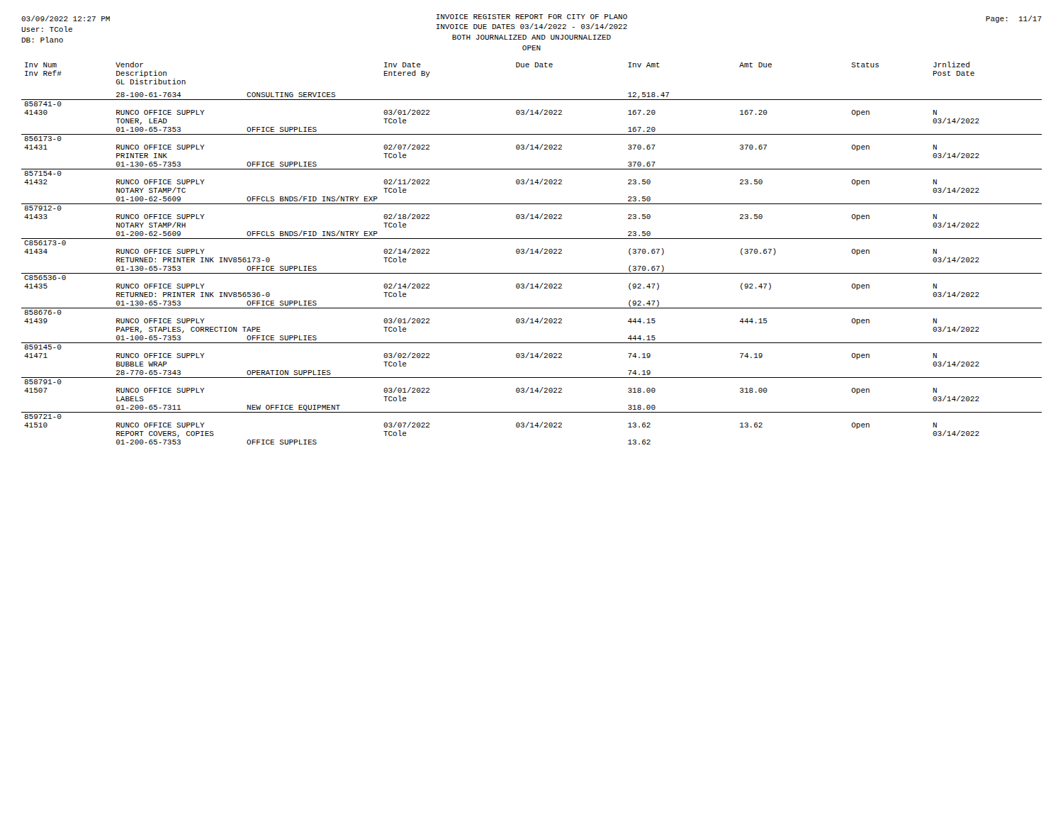03/09/2022 12:27 PM
User: TCole
DB: Plano
Page: 11/17
INVOICE REGISTER REPORT FOR CITY OF PLANO
INVOICE DUE DATES 03/14/2022 - 03/14/2022
BOTH JOURNALIZED AND UNJOURNALIZED
OPEN
| Inv Num Inv Ref# | Vendor Description GL Distribution | Inv Date Entered By | Due Date | Inv Amt | Amt Due | Status | Jrnlized Post Date |
| --- | --- | --- | --- | --- | --- | --- | --- |
| | 28-100-61-7634 CONSULTING SERVICES | | | 12,518.47 | | | |
| 858741-0 41430 | RUNCO OFFICE SUPPLY TONER, LEAD 01-100-65-7353 OFFICE SUPPLIES | 03/01/2022 TCole | 03/14/2022 | 167.20 167.20 | 167.20 | Open | N 03/14/2022 |
| 856173-0 41431 | RUNCO OFFICE SUPPLY PRINTER INK 01-130-65-7353 OFFICE SUPPLIES | 02/07/2022 TCole | 03/14/2022 | 370.67 370.67 | 370.67 | Open | N 03/14/2022 |
| 857154-0 41432 | RUNCO OFFICE SUPPLY NOTARY STAMP/TC 01-100-62-5609 OFFCLS BNDS/FID INS/NTRY EXP | 02/11/2022 TCole | 03/14/2022 | 23.50 23.50 | 23.50 | Open | N 03/14/2022 |
| 857912-0 41433 | RUNCO OFFICE SUPPLY NOTARY STAMP/RH 01-200-62-5609 OFFCLS BNDS/FID INS/NTRY EXP | 02/18/2022 TCole | 03/14/2022 | 23.50 23.50 | 23.50 | Open | N 03/14/2022 |
| C856173-0 41434 | RUNCO OFFICE SUPPLY RETURNED: PRINTER INK INV856173-0 01-130-65-7353 OFFICE SUPPLIES | 02/14/2022 TCole | 03/14/2022 | (370.67) (370.67) | (370.67) | Open | N 03/14/2022 |
| C856536-0 41435 | RUNCO OFFICE SUPPLY RETURNED: PRINTER INK INV856536-0 01-130-65-7353 OFFICE SUPPLIES | 02/14/2022 TCole | 03/14/2022 | (92.47) (92.47) | (92.47) | Open | N 03/14/2022 |
| 858676-0 41439 | RUNCO OFFICE SUPPLY PAPER, STAPLES, CORRECTION TAPE 01-100-65-7353 OFFICE SUPPLIES | 03/01/2022 TCole | 03/14/2022 | 444.15 444.15 | 444.15 | Open | N 03/14/2022 |
| 859145-0 41471 | RUNCO OFFICE SUPPLY BUBBLE WRAP 28-770-65-7343 OPERATION SUPPLIES | 03/02/2022 TCole | 03/14/2022 | 74.19 74.19 | 74.19 | Open | N 03/14/2022 |
| 858791-0 41507 | RUNCO OFFICE SUPPLY LABELS 01-200-65-7311 NEW OFFICE EQUIPMENT | 03/01/2022 TCole | 03/14/2022 | 318.00 318.00 | 318.00 | Open | N 03/14/2022 |
| 859721-0 41510 | RUNCO OFFICE SUPPLY REPORT COVERS, COPIES 01-200-65-7353 OFFICE SUPPLIES | 03/07/2022 TCole | 03/14/2022 | 13.62 13.62 | 13.62 | Open | N 03/14/2022 |